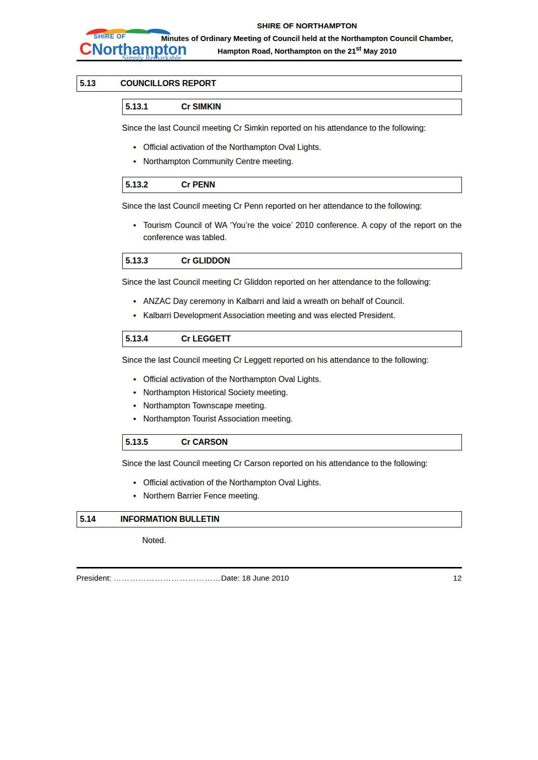SHIRE OF
CNorthampton
Simply Remarkable
SHIRE OF NORTHAMPTON
Minutes of Ordinary Meeting of Council held at the Northampton Council Chamber,
Hampton Road, Northampton on the 21st May 2010
5.13 COUNCILLORS REPORT
5.13.1 Cr SIMKIN
Since the last Council meeting Cr Simkin reported on his attendance to the following:
Official activation of the Northampton Oval Lights.
Northampton Community Centre meeting.
5.13.2 Cr PENN
Since the last Council meeting Cr Penn reported on her attendance to the following:
Tourism Council of WA ‘You’re the voice’ 2010 conference. A copy of the report on the conference was tabled.
5.13.3 Cr GLIDDON
Since the last Council meeting Cr Gliddon reported on her attendance to the following:
ANZAC Day ceremony in Kalbarri and laid a wreath on behalf of Council.
Kalbarri Development Association meeting and was elected President.
5.13.4 Cr LEGGETT
Since the last Council meeting Cr Leggett reported on his attendance to the following:
Official activation of the Northampton Oval Lights.
Northampton Historical Society meeting.
Northampton Townscape meeting.
Northampton Tourist Association meeting.
5.13.5 Cr CARSON
Since the last Council meeting Cr Carson reported on his attendance to the following:
Official activation of the Northampton Oval Lights.
Northern Barrier Fence meeting.
5.14 INFORMATION BULLETIN
Noted.
President: …………………………………Date: 18 June 2010
12